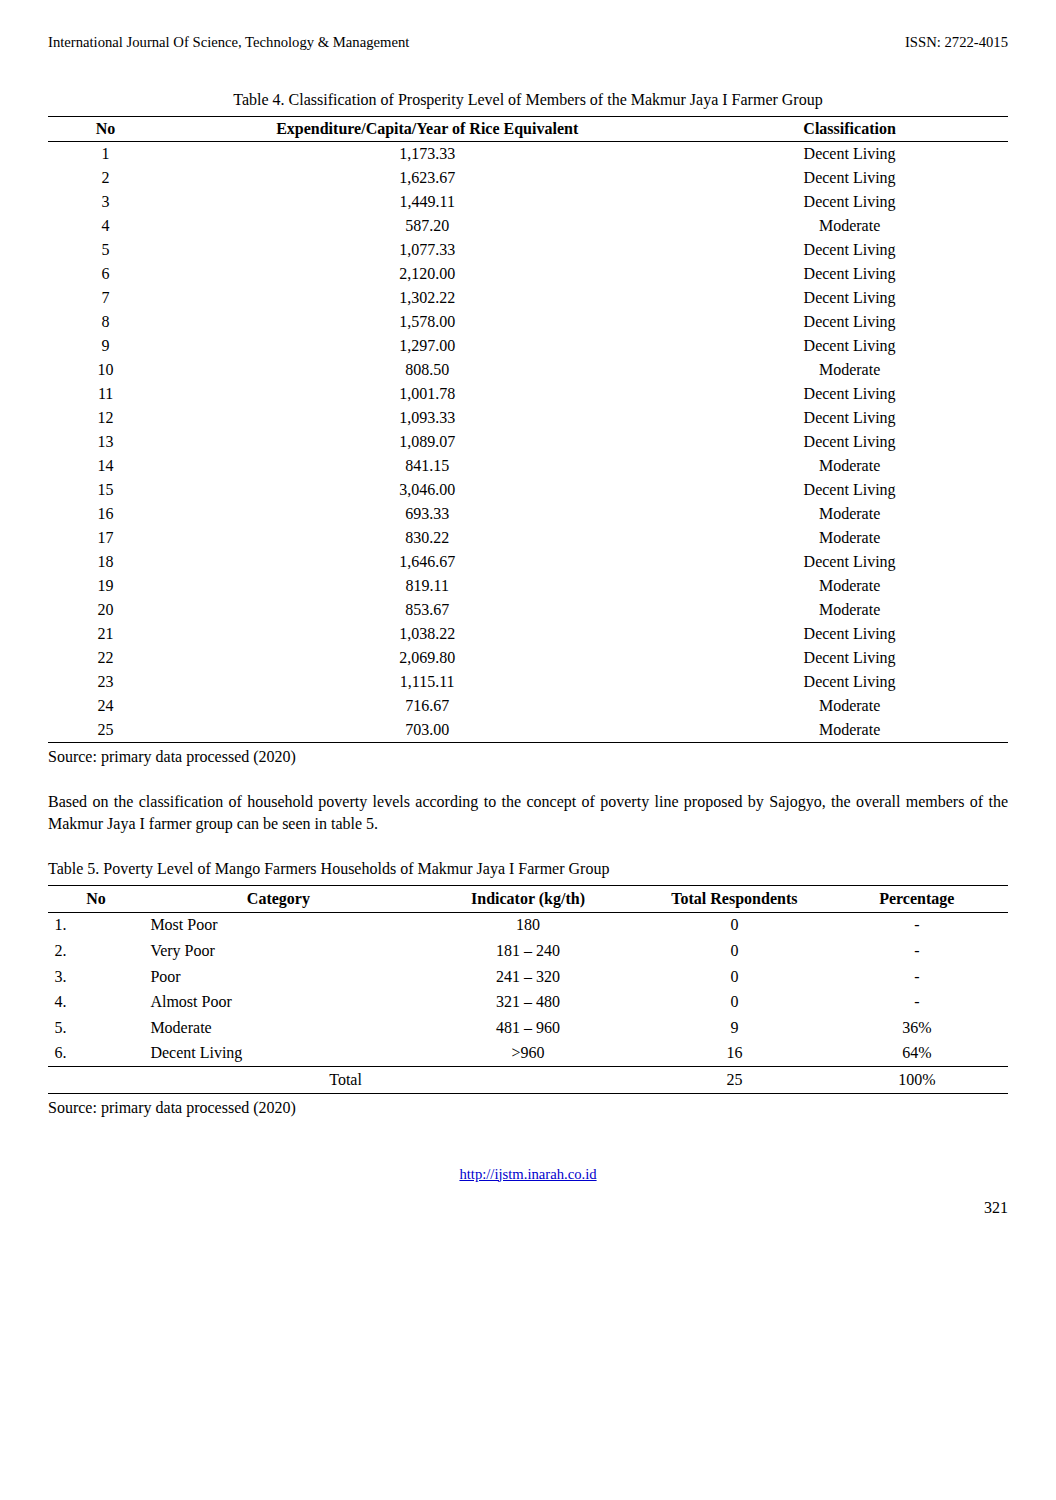International Journal Of Science, Technology & Management ISSN: 2722-4015
Table 4. Classification of Prosperity Level of Members of the Makmur Jaya I Farmer Group
| No | Expenditure/Capita/Year of Rice Equivalent | Classification |
| --- | --- | --- |
| 1 | 1,173.33 | Decent Living |
| 2 | 1,623.67 | Decent Living |
| 3 | 1,449.11 | Decent Living |
| 4 | 587.20 | Moderate |
| 5 | 1,077.33 | Decent Living |
| 6 | 2,120.00 | Decent Living |
| 7 | 1,302.22 | Decent Living |
| 8 | 1,578.00 | Decent Living |
| 9 | 1,297.00 | Decent Living |
| 10 | 808.50 | Moderate |
| 11 | 1,001.78 | Decent Living |
| 12 | 1,093.33 | Decent Living |
| 13 | 1,089.07 | Decent Living |
| 14 | 841.15 | Moderate |
| 15 | 3,046.00 | Decent Living |
| 16 | 693.33 | Moderate |
| 17 | 830.22 | Moderate |
| 18 | 1,646.67 | Decent Living |
| 19 | 819.11 | Moderate |
| 20 | 853.67 | Moderate |
| 21 | 1,038.22 | Decent Living |
| 22 | 2,069.80 | Decent Living |
| 23 | 1,115.11 | Decent Living |
| 24 | 716.67 | Moderate |
| 25 | 703.00 | Moderate |
Source: primary data processed (2020)
Based on the classification of household poverty levels according to the concept of poverty line proposed by Sajogyo, the overall members of the Makmur Jaya I farmer group can be seen in table 5.
Table 5. Poverty Level of Mango Farmers Households of Makmur Jaya I Farmer Group
| No | Category | Indicator (kg/th) | Total Respondents | Percentage |
| --- | --- | --- | --- | --- |
| 1. | Most Poor | 180 | 0 | - |
| 2. | Very Poor | 181 – 240 | 0 | - |
| 3. | Poor | 241 – 320 | 0 | - |
| 4. | Almost Poor | 321 – 480 | 0 | - |
| 5. | Moderate | 481 – 960 | 9 | 36% |
| 6. | Decent Living | >960 | 16 | 64% |
| Total | 25 | 100% |
Source: primary data processed (2020)
http://ijstm.inarah.co.id
321